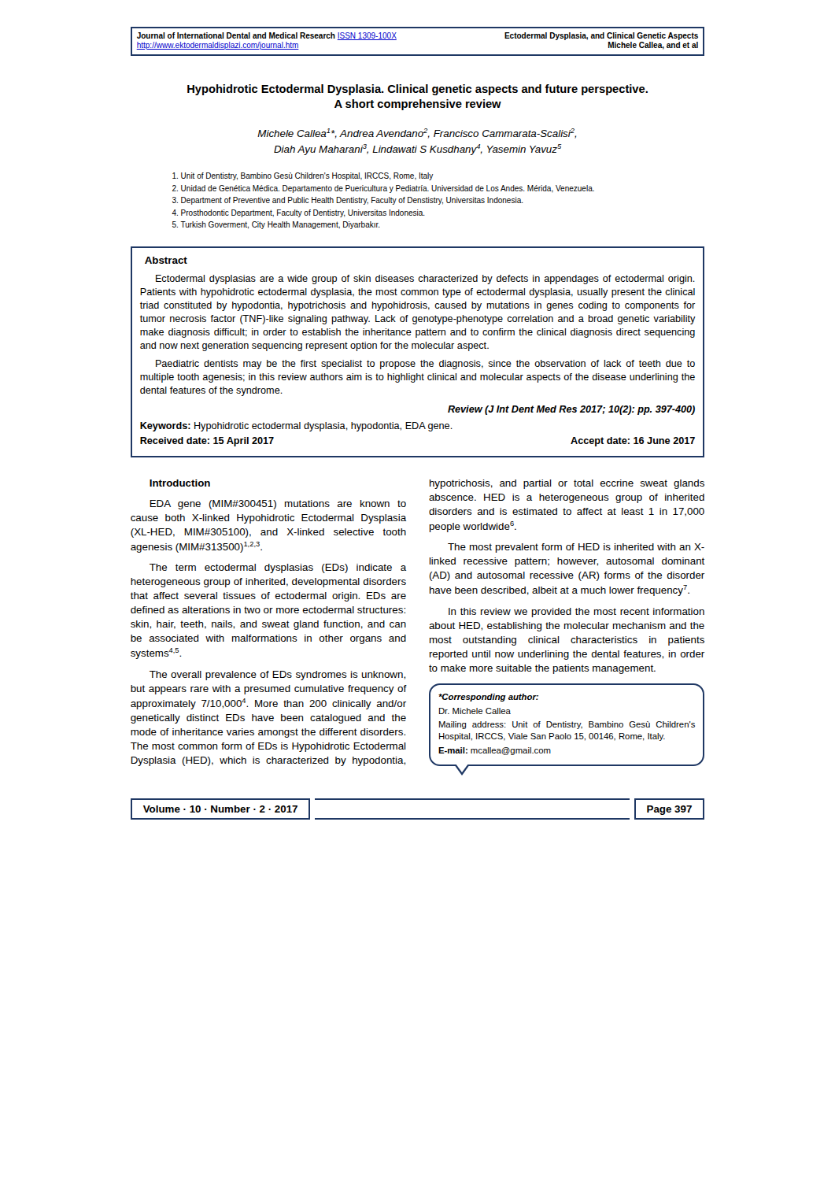| Journal of International Dental and Medical Research ISSN 1309-100X http://www.ektodermaldisplazi.com/journal.htm | Ectodermal Dysplasia, and Clinical Genetic Aspects Michele Callea, and et al |
Hypohidrotic Ectodermal Dysplasia. Clinical genetic aspects and future perspective.
A short comprehensive review
Michele Callea1*, Andrea Avendano2, Francisco Cammarata-Scalisi2,
Diah Ayu Maharani3, Lindawati S Kusdhany4, Yasemin Yavuz5
1. Unit of Dentistry, Bambino Gesù Children's Hospital, IRCCS, Rome, Italy
2. Unidad de Genética Médica. Departamento de Puericultura y Pediatría. Universidad de Los Andes. Mérida, Venezuela.
3. Department of Preventive and Public Health Dentistry, Faculty of Denstistry, Universitas Indonesia.
4. Prosthodontic Department, Faculty of Dentistry, Universitas Indonesia.
5. Turkish Goverment, City Health Management, Diyarbakır.
Abstract
Ectodermal dysplasias are a wide group of skin diseases characterized by defects in appendages of ectodermal origin. Patients with hypohidrotic ectodermal dysplasia, the most common type of ectodermal dysplasia, usually present the clinical triad constituted by hypodontia, hypotrichosis and hypohidrosis, caused by mutations in genes coding to components for tumor necrosis factor (TNF)-like signaling pathway. Lack of genotype-phenotype correlation and a broad genetic variability make diagnosis difficult; in order to establish the inheritance pattern and to confirm the clinical diagnosis direct sequencing and now next generation sequencing represent option for the molecular aspect.
Paediatric dentists may be the first specialist to propose the diagnosis, since the observation of lack of teeth due to multiple tooth agenesis; in this review authors aim is to highlight clinical and molecular aspects of the disease underlining the dental features of the syndrome.
Review (J Int Dent Med Res 2017; 10(2): pp. 397-400)
Keywords: Hypohidrotic ectodermal dysplasia, hypodontia, EDA gene.
Received date: 15 April 2017 Accept date: 16 June 2017
Introduction
EDA gene (MIM#300451) mutations are known to cause both X-linked Hypohidrotic Ectodermal Dysplasia (XL-HED, MIM#305100), and X-linked selective tooth agenesis (MIM#313500)1,2,3.
The term ectodermal dysplasias (EDs) indicate a heterogeneous group of inherited, developmental disorders that affect several tissues of ectodermal origin. EDs are defined as alterations in two or more ectodermal structures: skin, hair, teeth, nails, and sweat gland function, and can be associated with malformations in other organs and systems4,5.
The overall prevalence of EDs syndromes is unknown, but appears rare with a presumed cumulative frequency of approximately 7/10,0004. More than 200 clinically and/or genetically distinct EDs have been catalogued and the mode of inheritance varies amongst the different disorders. The most common form of EDs is Hypohidrotic Ectodermal Dysplasia (HED), which is characterized by hypodontia, hypotrichosis, and partial or total eccrine sweat glands abscence. HED is a heterogeneous group of inherited disorders and is estimated to affect at least 1 in 17,000 people worldwide6.
The most prevalent form of HED is inherited with an X-linked recessive pattern; however, autosomal dominant (AD) and autosomal recessive (AR) forms of the disorder have been described, albeit at a much lower frequency7.
In this review we provided the most recent information about HED, establishing the molecular mechanism and the most outstanding clinical characteristics in patients reported until now underlining the dental features, in order to make more suitable the patients management.
*Corresponding author:
Dr. Michele Callea
Mailing address: Unit of Dentistry, Bambino Gesù Children's Hospital, IRCCS, Viale San Paolo 15, 00146, Rome, Italy.
E-mail: mcallea@gmail.com
Volume · 10 · Number · 2 · 2017
Page 397